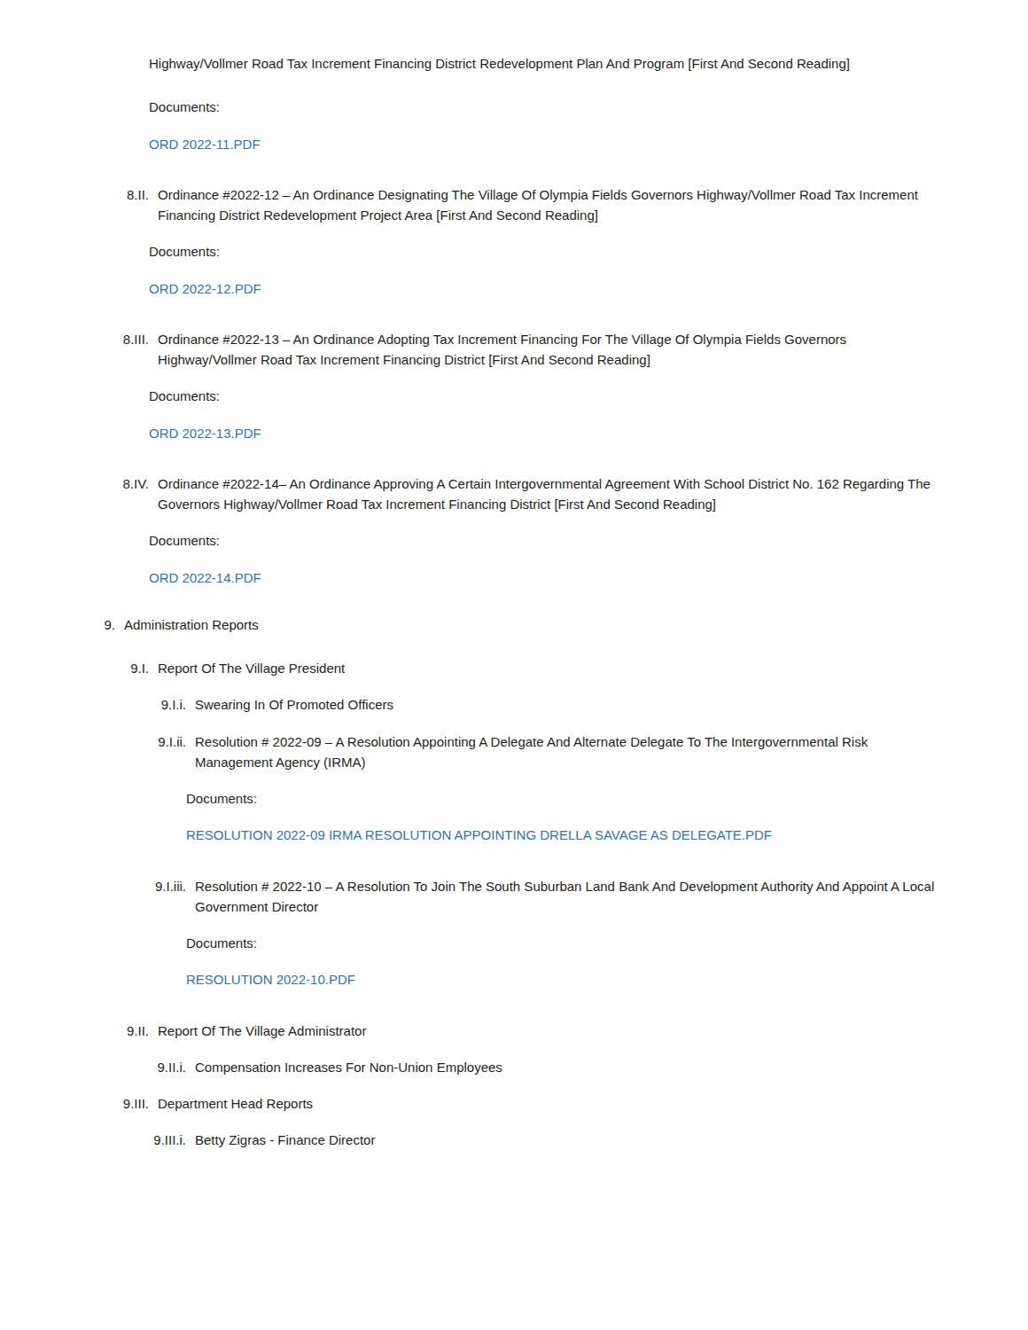Highway/Vollmer Road Tax Increment Financing District Redevelopment Plan And Program [First And Second Reading]
Documents:
ORD 2022-11.PDF
8.II.
Ordinance #2022-12 – An Ordinance Designating The Village Of Olympia Fields Governors Highway/Vollmer Road Tax Increment Financing District Redevelopment Project Area [First And Second Reading]
Documents:
ORD 2022-12.PDF
8.III.
Ordinance #2022-13 – An Ordinance Adopting Tax Increment Financing For The Village Of Olympia Fields Governors Highway/Vollmer Road Tax Increment Financing District [First And Second Reading]
Documents:
ORD 2022-13.PDF
8.IV.
Ordinance #2022-14– An Ordinance Approving A Certain Intergovernmental Agreement With School District No. 162 Regarding The Governors Highway/Vollmer Road Tax Increment Financing District [First And Second Reading]
Documents:
ORD 2022-14.PDF
9.
Administration Reports
9.I.
Report Of The Village President
9.I.i.
Swearing In Of Promoted Officers
9.I.ii.
Resolution # 2022-09 – A Resolution Appointing A Delegate And Alternate Delegate To The Intergovernmental Risk Management Agency (IRMA)
Documents:
RESOLUTION 2022-09 IRMA RESOLUTION APPOINTING DRELLA SAVAGE AS DELEGATE.PDF
9.I.iii.
Resolution # 2022-10 – A Resolution To Join The South Suburban Land Bank And Development Authority And Appoint A Local Government Director
Documents:
RESOLUTION 2022-10.PDF
9.II.
Report Of The Village Administrator
9.II.i.
Compensation Increases For Non-Union Employees
9.III.
Department Head Reports
9.III.i.
Betty Zigras - Finance Director